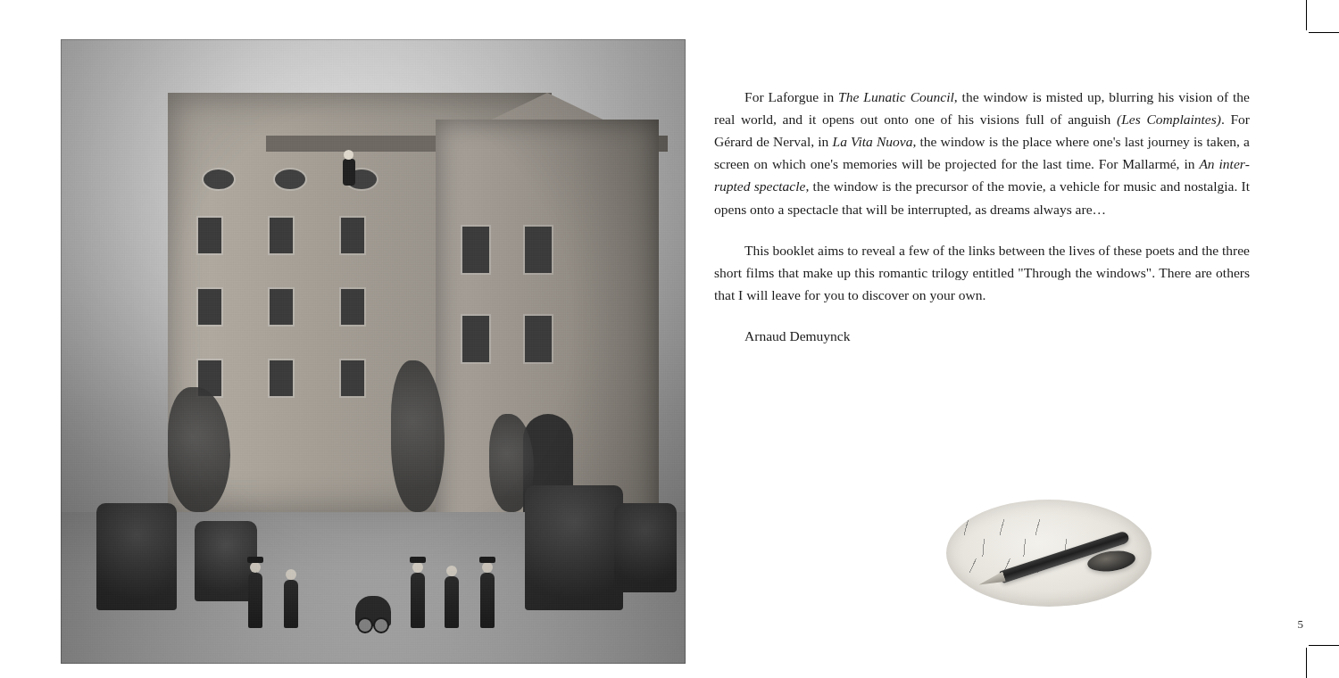For Laforgue in The Lunatic Council, the window is misted up, blurring his vision of the real world, and it opens out onto one of his visions full of anguish (Les Complaintes). For Gérard de Nerval, in La Vita Nuova, the window is the place where one's last journey is taken, a screen on which one's memories will be projected for the last time. For Mallarmé, in An interrupted spectacle, the window is the precursor of the movie, a vehicle for music and nostalgia. It opens onto a spectacle that will be interrupted, as dreams always are…
This booklet aims to reveal a few of the links between the lives of these poets and the three short films that make up this romantic trilogy entitled "Through the windows". There are others that I will leave for you to discover on your own.
Arnaud Demuynck
5